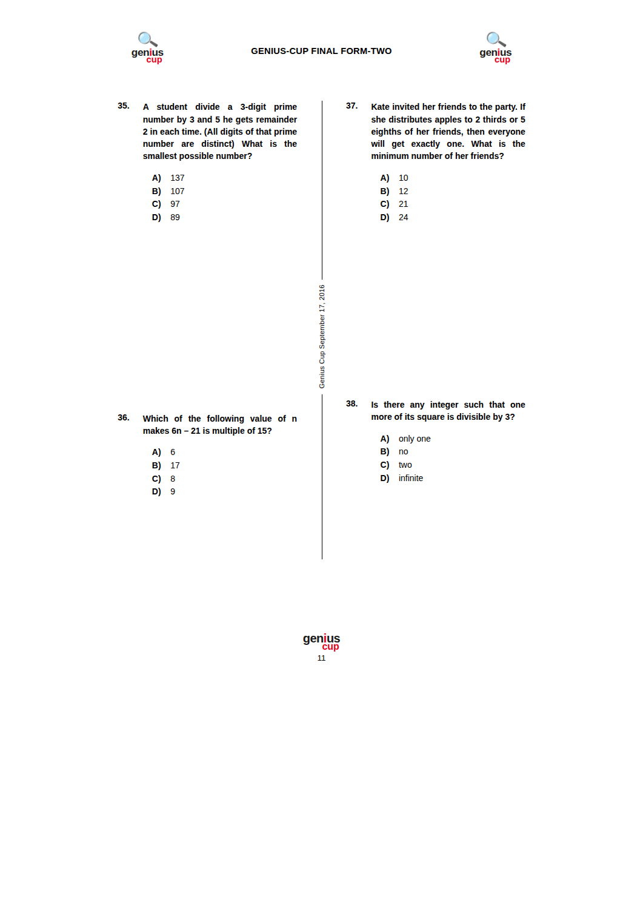🔍 genius cup
GENIUS-CUP FINAL FORM-TWO
🔍 genius cup
Genius Cup September 17, 2016
35.
A student divide a 3-digit prime number by 3 and 5 he gets remainder 2 in each time. (All digits of that prime number are distinct) What is the smallest possible number?
A) 137
B) 107
C) 97
D) 89
36.
Which of the following value of n makes 6n – 21 is multiple of 15?
A) 6
B) 17
C) 8
D) 9
37.
Kate invited her friends to the party. If she distributes apples to 2 thirds or 5 eighths of her friends, then everyone will get exactly one. What is the minimum number of her friends?
A) 10
B) 12
C) 21
D) 24
38.
Is there any integer such that one more of its square is divisible by 3?
A) only one
B) no
C) two
D) infinite
genius
cup
11